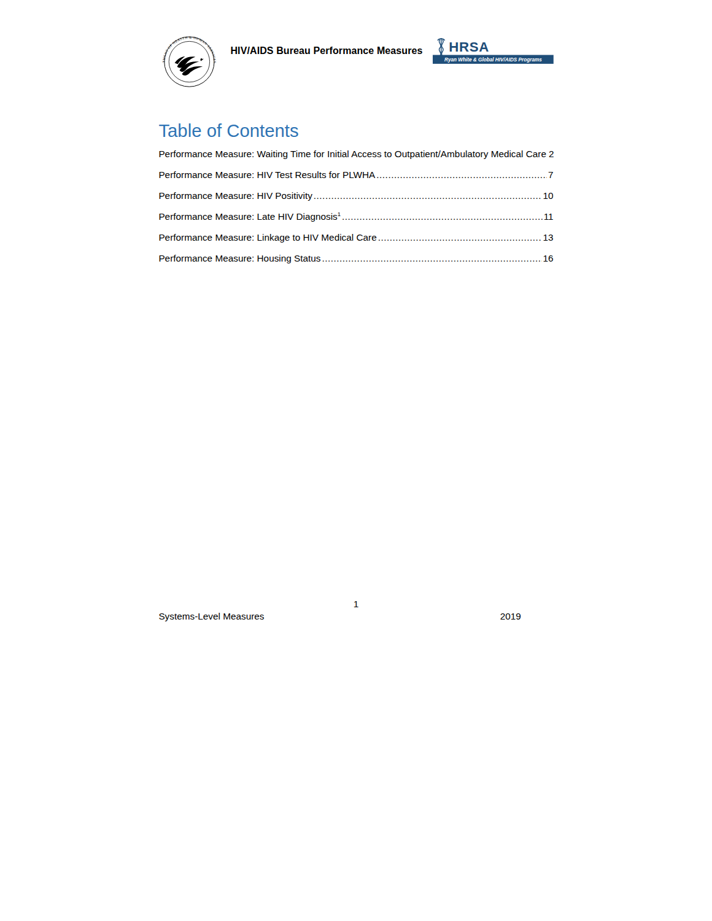DEPARTMENT OF HEALTH & HUMAN SERVICES • USA
HIV/AIDS Bureau Performance Measures
HRSA Ryan White & Global HIV/AIDS Programs
Table of Contents
Performance Measure: Waiting Time for Initial Access to Outpatient/Ambulatory Medical Care .............. 2
Performance Measure: HIV Test Results for PLWHA ..................................................................................... 7
Performance Measure: HIV Positivity ....................................................................................................... 10
Performance Measure: Late HIV Diagnosis1 .............................................................................................. 11
Performance Measure: Linkage to HIV Medical Care ................................................................................ 13
Performance Measure: Housing Status .................................................................................................... 16
1
Systems-Level Measures
2019